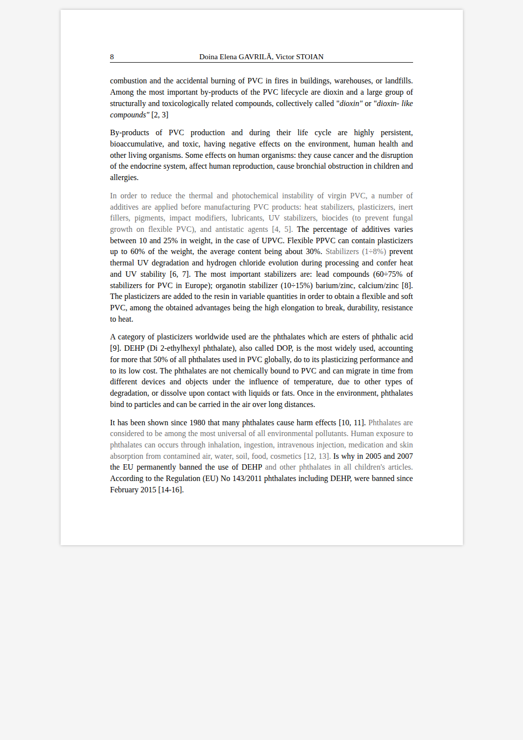8 Doina Elena GAVRILĂ, Victor STOIAN
combustion and the accidental burning of PVC in fires in buildings, warehouses, or landfills. Among the most important by-products of the PVC lifecycle are dioxin and a large group of structurally and toxicologically related compounds, collectively called "dioxin" or "dioxin- like compounds" [2, 3]
By-products of PVC production and during their life cycle are highly persistent, bioaccumulative, and toxic, having negative effects on the environment, human health and other living organisms. Some effects on human organisms: they cause cancer and the disruption of the endocrine system, affect human reproduction, cause bronchial obstruction in children and allergies.
In order to reduce the thermal and photochemical instability of virgin PVC, a number of additives are applied before manufacturing PVC products: heat stabilizers, plasticizers, inert fillers, pigments, impact modifiers, lubricants, UV stabilizers, biocides (to prevent fungal growth on flexible PVC), and antistatic agents [4, 5]. The percentage of additives varies between 10 and 25% in weight, in the case of UPVC. Flexible PPVC can contain plasticizers up to 60% of the weight, the average content being about 30%. Stabilizers (1÷8%) prevent thermal UV degradation and hydrogen chloride evolution during processing and confer heat and UV stability [6, 7]. The most important stabilizers are: lead compounds (60÷75% of stabilizers for PVC in Europe); organotin stabilizer (10÷15%) barium/zinc, calcium/zinc [8]. The plasticizers are added to the resin in variable quantities in order to obtain a flexible and soft PVC, among the obtained advantages being the high elongation to break, durability, resistance to heat.
A category of plasticizers worldwide used are the phthalates which are esters of phthalic acid [9]. DEHP (Di 2-ethylhexyl phthalate), also called DOP, is the most widely used, accounting for more that 50% of all phthalates used in PVC globally, do to its plasticizing performance and to its low cost. The phthalates are not chemically bound to PVC and can migrate in time from different devices and objects under the influence of temperature, due to other types of degradation, or dissolve upon contact with liquids or fats. Once in the environment, phthalates bind to particles and can be carried in the air over long distances.
It has been shown since 1980 that many phthalates cause harm effects [10, 11]. Phthalates are considered to be among the most universal of all environmental pollutants. Human exposure to phthalates can occurs through inhalation, ingestion, intravenous injection, medication and skin absorption from contamined air, water, soil, food, cosmetics [12, 13]. Is why in 2005 and 2007 the EU permanently banned the use of DEHP and other phthalates in all children's articles. According to the Regulation (EU) No 143/2011 phthalates including DEHP, were banned since February 2015 [14-16].